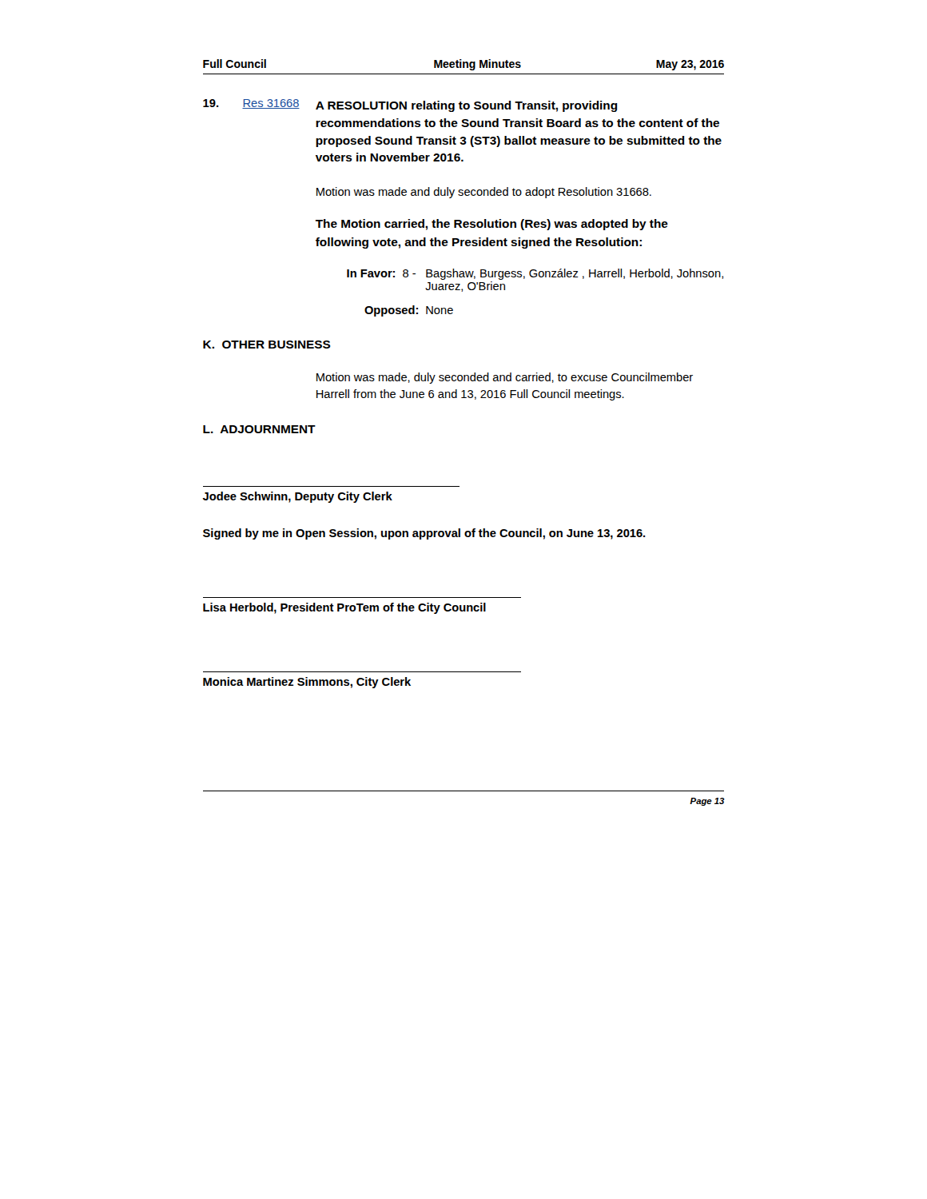Full Council
Meeting Minutes
May 23, 2016
19.
Res 31668
A RESOLUTION relating to Sound Transit, providing recommendations to the Sound Transit Board as to the content of the proposed Sound Transit 3 (ST3) ballot measure to be submitted to the voters in November 2016.
Motion was made and duly seconded to adopt Resolution 31668.
The Motion carried, the Resolution (Res) was adopted by the following vote, and the President signed the Resolution:
In Favor:
8 -
Bagshaw, Burgess, González , Harrell, Herbold, Johnson, Juarez, O'Brien
Opposed:
None
K. OTHER BUSINESS
Motion was made, duly seconded and carried, to excuse Councilmember Harrell from the June 6 and 13, 2016 Full Council meetings.
L. ADJOURNMENT
Jodee Schwinn, Deputy City Clerk
Signed by me in Open Session, upon approval of the Council, on June 13, 2016.
Lisa Herbold, President ProTem of the City Council
Monica Martinez Simmons, City Clerk
Page 13